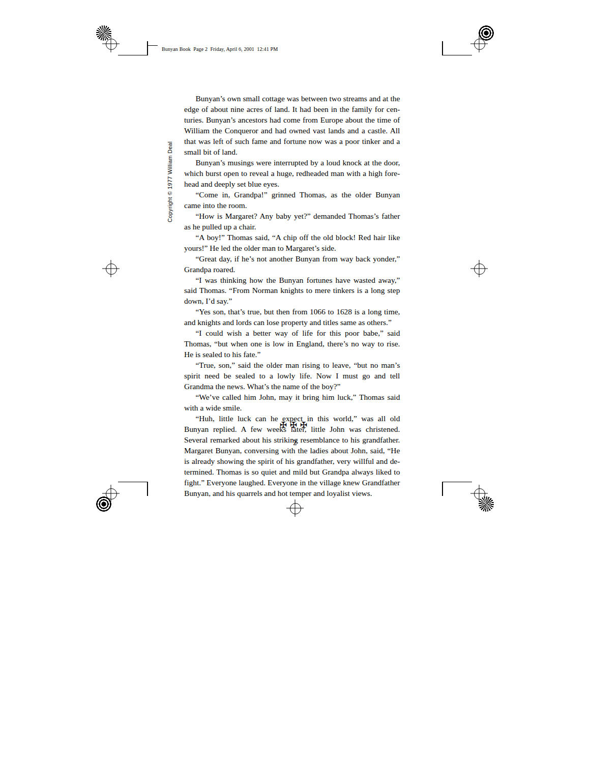Bunyan Book Page 2 Friday, April 6, 2001 12:41 PM
Copyright © 1977 William Deal
Bunyan’s own small cottage was between two streams and at the edge of about nine acres of land. It had been in the family for centuries. Bunyan’s ancestors had come from Europe about the time of William the Conqueror and had owned vast lands and a castle. All that was left of such fame and fortune now was a poor tinker and a small bit of land.
Bunyan’s musings were interrupted by a loud knock at the door, which burst open to reveal a huge, redheaded man with a high forehead and deeply set blue eyes.
“Come in, Grandpa!” grinned Thomas, as the older Bunyan came into the room.
“How is Margaret? Any baby yet?” demanded Thomas’s father as he pulled up a chair.
“A boy!” Thomas said, “A chip off the old block! Red hair like yours!” He led the older man to Margaret’s side.
“Great day, if he’s not another Bunyan from way back yonder,” Grandpa roared.
“I was thinking how the Bunyan fortunes have wasted away,” said Thomas. “From Norman knights to mere tinkers is a long step down, I’d say.”
“Yes son, that’s true, but then from 1066 to 1628 is a long time, and knights and lords can lose property and titles same as others.”
“I could wish a better way of life for this poor babe,” said Thomas, “but when one is low in England, there’s no way to rise. He is sealed to his fate.”
“True, son,” said the older man rising to leave, “but no man’s spirit need be sealed to a lowly life. Now I must go and tell Grandma the news. What’s the name of the boy?”
“We’ve called him John, may it bring him luck,” Thomas said with a wide smile.
“Huh, little luck can he expect in this world,” was all old Bunyan replied. A few weeks later, little John was christened. Several remarked about his striking resemblance to his grandfather. Margaret Bunyan, conversing with the ladies about John, said, “He is already showing the spirit of his grandfather, very willful and determined. Thomas is so quiet and mild but Grandpa always liked to fight.” Everyone laughed. Everyone in the village knew Grandfather Bunyan, and his quarrels and hot temper and loyalist views.
✠✠✠
2